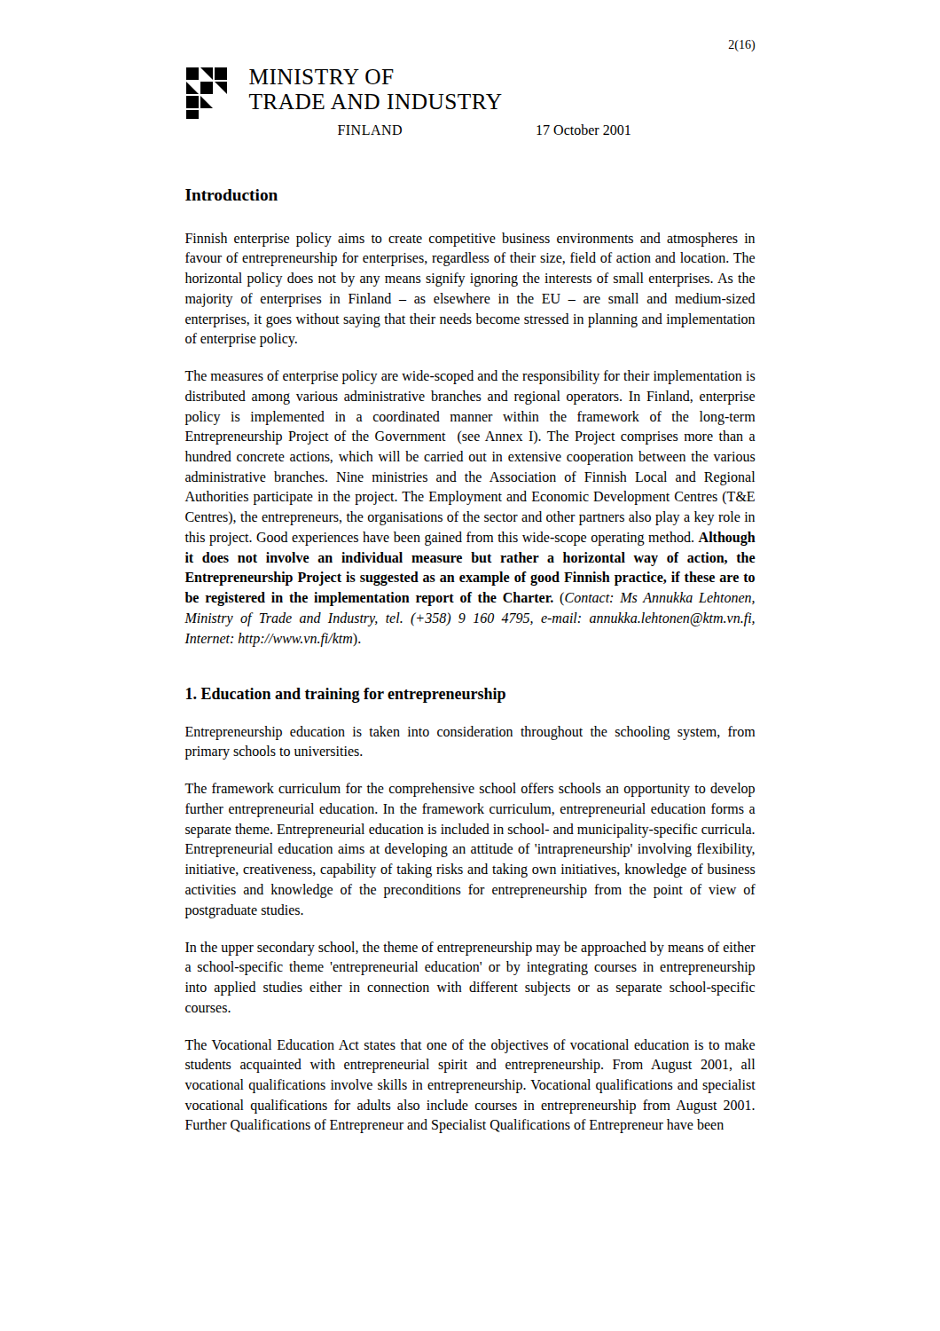2(16)
MINISTRY OF TRADE AND INDUSTRY
FINLAND 17 October 2001
Introduction
Finnish enterprise policy aims to create competitive business environments and atmospheres in favour of entrepreneurship for enterprises, regardless of their size, field of action and location. The horizontal policy does not by any means signify ignoring the interests of small enterprises. As the majority of enterprises in Finland – as elsewhere in the EU – are small and medium-sized enterprises, it goes without saying that their needs become stressed in planning and implementation of enterprise policy.
The measures of enterprise policy are wide-scoped and the responsibility for their implementation is distributed among various administrative branches and regional operators. In Finland, enterprise policy is implemented in a coordinated manner within the framework of the long-term Entrepreneurship Project of the Government (see Annex I). The Project comprises more than a hundred concrete actions, which will be carried out in extensive cooperation between the various administrative branches. Nine ministries and the Association of Finnish Local and Regional Authorities participate in the project. The Employment and Economic Development Centres (T&E Centres), the entrepreneurs, the organisations of the sector and other partners also play a key role in this project. Good experiences have been gained from this wide-scope operating method. Although it does not involve an individual measure but rather a horizontal way of action, the Entrepreneurship Project is suggested as an example of good Finnish practice, if these are to be registered in the implementation report of the Charter. (Contact: Ms Annukka Lehtonen, Ministry of Trade and Industry, tel. (+358) 9 160 4795, e-mail: annukka.lehtonen@ktm.vn.fi, Internet: http://www.vn.fi/ktm).
1. Education and training for entrepreneurship
Entrepreneurship education is taken into consideration throughout the schooling system, from primary schools to universities.
The framework curriculum for the comprehensive school offers schools an opportunity to develop further entrepreneurial education. In the framework curriculum, entrepreneurial education forms a separate theme. Entrepreneurial education is included in school- and municipality-specific curricula. Entrepreneurial education aims at developing an attitude of 'intrapreneurship' involving flexibility, initiative, creativeness, capability of taking risks and taking own initiatives, knowledge of business activities and knowledge of the preconditions for entrepreneurship from the point of view of postgraduate studies.
In the upper secondary school, the theme of entrepreneurship may be approached by means of either a school-specific theme 'entrepreneurial education' or by integrating courses in entrepreneurship into applied studies either in connection with different subjects or as separate school-specific courses.
The Vocational Education Act states that one of the objectives of vocational education is to make students acquainted with entrepreneurial spirit and entrepreneurship. From August 2001, all vocational qualifications involve skills in entrepreneurship. Vocational qualifications and specialist vocational qualifications for adults also include courses in entrepreneurship from August 2001. Further Qualifications of Entrepreneur and Specialist Qualifications of Entrepreneur have been